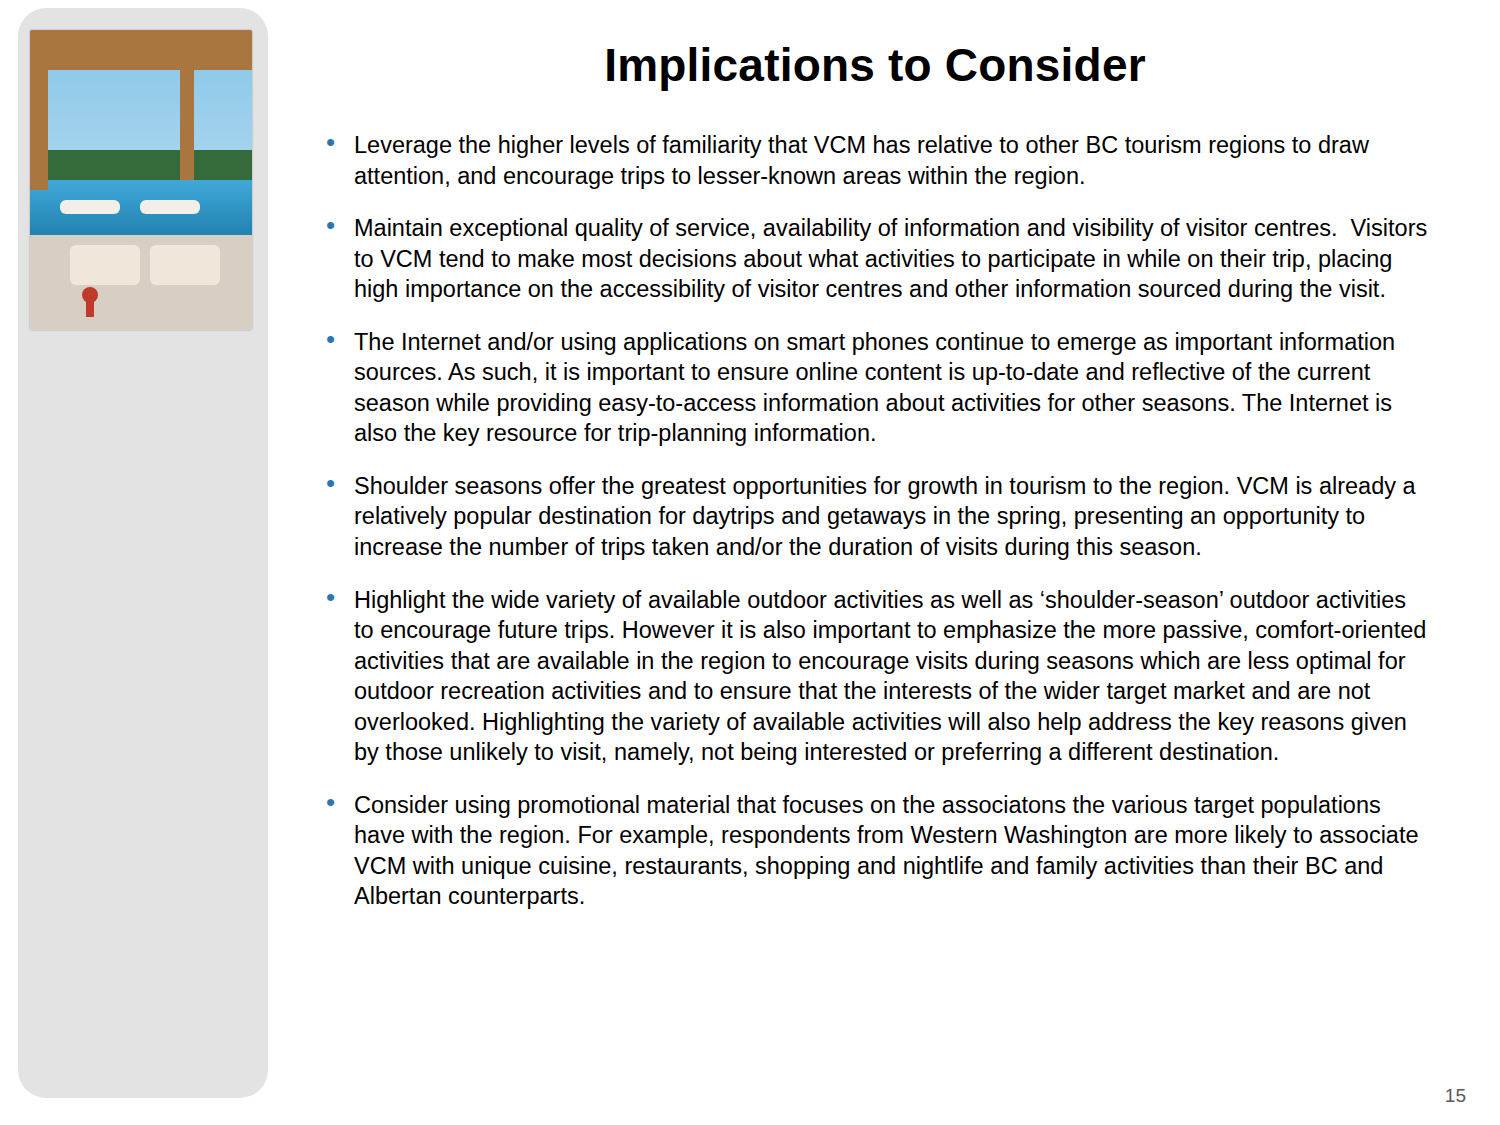Implications to Consider
Leverage the higher levels of familiarity that VCM has relative to other BC tourism regions to draw attention, and encourage trips to lesser-known areas within the region.
Maintain exceptional quality of service, availability of information and visibility of visitor centres. Visitors to VCM tend to make most decisions about what activities to participate in while on their trip, placing high importance on the accessibility of visitor centres and other information sourced during the visit.
The Internet and/or using applications on smart phones continue to emerge as important information sources. As such, it is important to ensure online content is up-to-date and reflective of the current season while providing easy-to-access information about activities for other seasons. The Internet is also the key resource for trip-planning information.
Shoulder seasons offer the greatest opportunities for growth in tourism to the region. VCM is already a relatively popular destination for daytrips and getaways in the spring, presenting an opportunity to increase the number of trips taken and/or the duration of visits during this season.
Highlight the wide variety of available outdoor activities as well as ‘shoulder-season’ outdoor activities to encourage future trips. However it is also important to emphasize the more passive, comfort-oriented activities that are available in the region to encourage visits during seasons which are less optimal for outdoor recreation activities and to ensure that the interests of the wider target market and are not overlooked. Highlighting the variety of available activities will also help address the key reasons given by those unlikely to visit, namely, not being interested or preferring a different destination.
Consider using promotional material that focuses on the associatons the various target populations have with the region. For example, respondents from Western Washington are more likely to associate VCM with unique cuisine, restaurants, shopping and nightlife and family activities than their BC and Albertan counterparts.
15